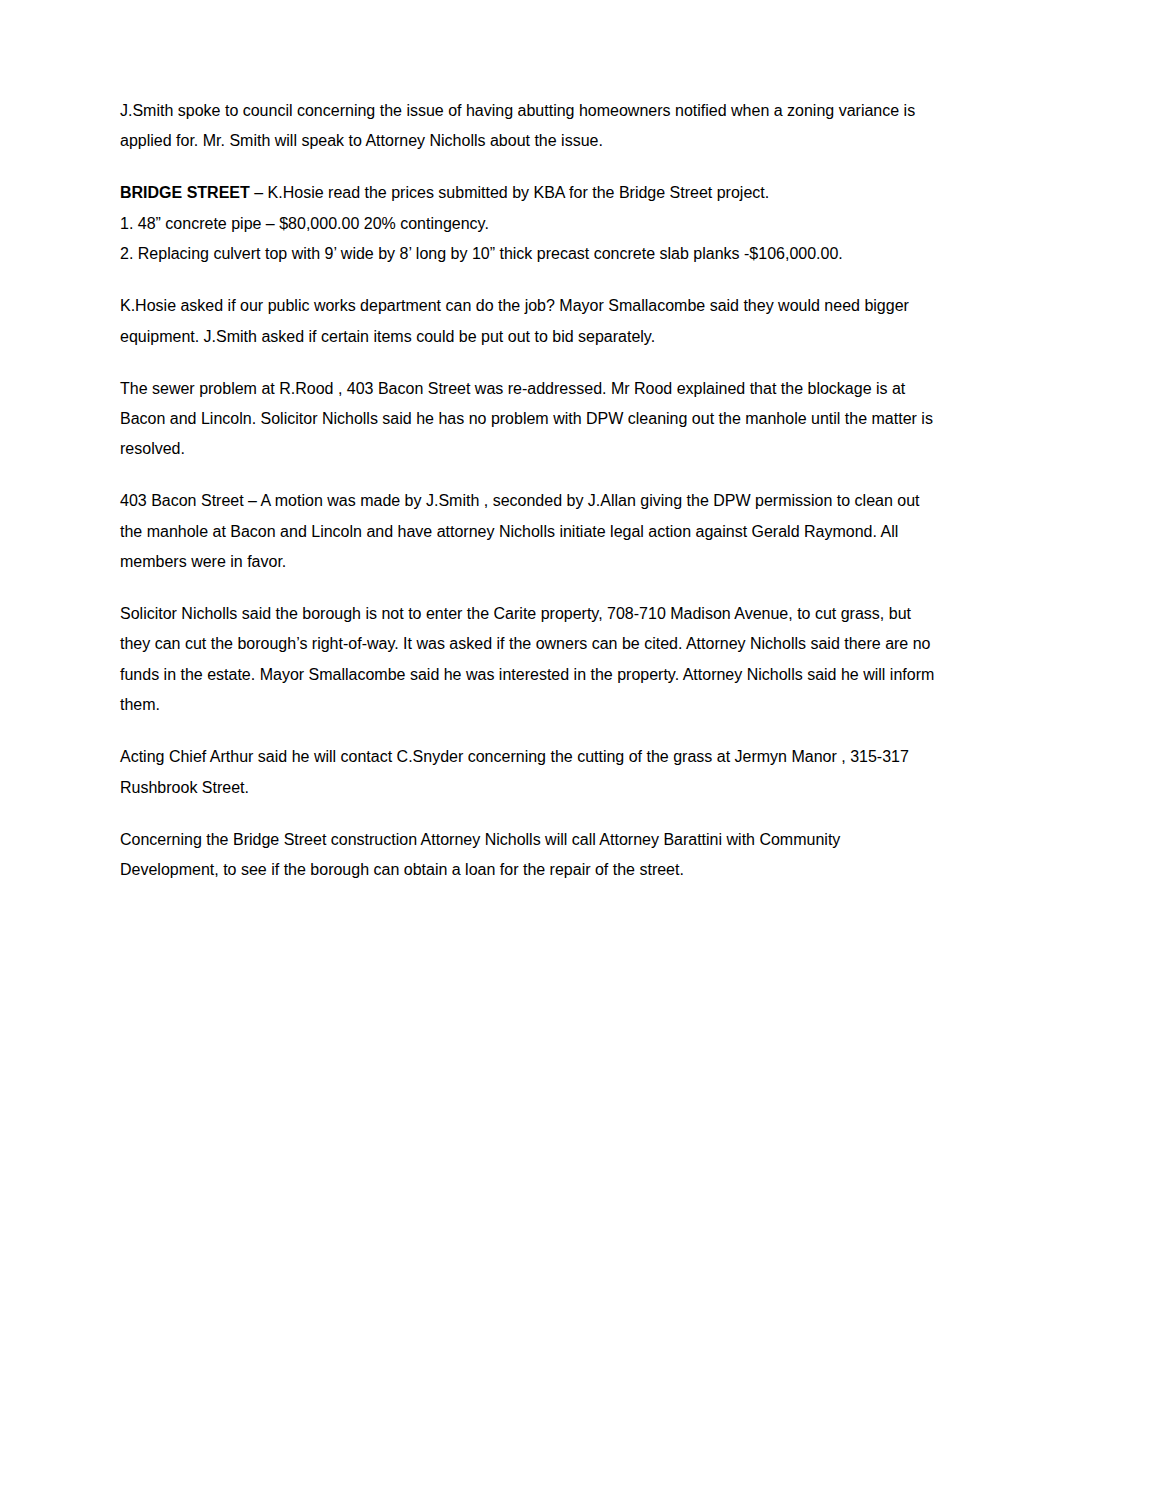J.Smith spoke to council concerning the issue of having abutting homeowners notified when a zoning variance is applied for. Mr. Smith will speak to Attorney Nicholls about the issue.
BRIDGE STREET – K.Hosie read the prices submitted by KBA for the Bridge Street project.
1. 48” concrete pipe – $80,000.00 20% contingency.
2. Replacing culvert top with 9’ wide by 8’ long by 10” thick precast concrete slab planks -$106,000.00.
K.Hosie asked if our public works department can do the job? Mayor Smallacombe said they would need bigger equipment. J.Smith asked if certain items could be put out to bid separately.
The sewer problem at R.Rood , 403 Bacon Street was re-addressed. Mr Rood explained that the blockage is at Bacon and Lincoln. Solicitor Nicholls said he has no problem with DPW cleaning out the manhole until the matter is resolved.
403 Bacon Street – A motion was made by J.Smith , seconded by J.Allan giving the DPW permission to clean out the manhole at Bacon and Lincoln and have attorney Nicholls initiate legal action against Gerald Raymond. All members were in favor.
Solicitor Nicholls said the borough is not to enter the Carite property, 708-710 Madison Avenue, to cut grass, but they can cut the borough’s right-of-way. It was asked if the owners can be cited. Attorney Nicholls said there are no funds in the estate. Mayor Smallacombe said he was interested in the property. Attorney Nicholls said he will inform them.
Acting Chief Arthur said he will contact C.Snyder concerning the cutting of the grass at Jermyn Manor , 315-317 Rushbrook Street.
Concerning the Bridge Street construction Attorney Nicholls will call Attorney Barattini with Community Development, to see if the borough can obtain a loan for the repair of the street.